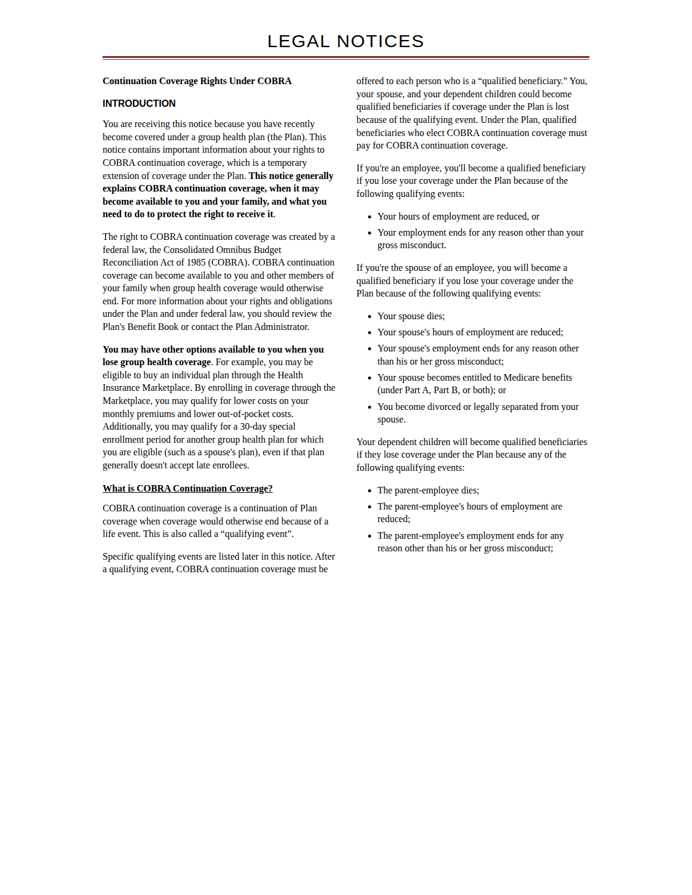LEGAL NOTICES
Continuation Coverage Rights Under COBRA
INTRODUCTION
You are receiving this notice because you have recently become covered under a group health plan (the Plan). This notice contains important information about your rights to COBRA continuation coverage, which is a temporary extension of coverage under the Plan. This notice generally explains COBRA continuation coverage, when it may become available to you and your family, and what you need to do to protect the right to receive it.
The right to COBRA continuation coverage was created by a federal law, the Consolidated Omnibus Budget Reconciliation Act of 1985 (COBRA). COBRA continuation coverage can become available to you and other members of your family when group health coverage would otherwise end. For more information about your rights and obligations under the Plan and under federal law, you should review the Plan's Benefit Book or contact the Plan Administrator.
You may have other options available to you when you lose group health coverage. For example, you may be eligible to buy an individual plan through the Health Insurance Marketplace. By enrolling in coverage through the Marketplace, you may qualify for lower costs on your monthly premiums and lower out-of-pocket costs. Additionally, you may qualify for a 30-day special enrollment period for another group health plan for which you are eligible (such as a spouse's plan), even if that plan generally doesn't accept late enrollees.
What is COBRA Continuation Coverage?
COBRA continuation coverage is a continuation of Plan coverage when coverage would otherwise end because of a life event. This is also called a “qualifying event”.
Specific qualifying events are listed later in this notice. After a qualifying event, COBRA continuation coverage must be offered to each person who is a “qualified beneficiary.” You, your spouse, and your dependent children could become qualified beneficiaries if coverage under the Plan is lost because of the qualifying event. Under the Plan, qualified beneficiaries who elect COBRA continuation coverage must pay for COBRA continuation coverage.
If you're an employee, you'll become a qualified beneficiary if you lose your coverage under the Plan because of the following qualifying events:
Your hours of employment are reduced, or
Your employment ends for any reason other than your gross misconduct.
If you're the spouse of an employee, you will become a qualified beneficiary if you lose your coverage under the Plan because of the following qualifying events:
Your spouse dies;
Your spouse's hours of employment are reduced;
Your spouse's employment ends for any reason other than his or her gross misconduct;
Your spouse becomes entitled to Medicare benefits (under Part A, Part B, or both); or
You become divorced or legally separated from your spouse.
Your dependent children will become qualified beneficiaries if they lose coverage under the Plan because any of the following qualifying events:
The parent-employee dies;
The parent-employee's hours of employment are reduced;
The parent-employee's employment ends for any reason other than his or her gross misconduct;